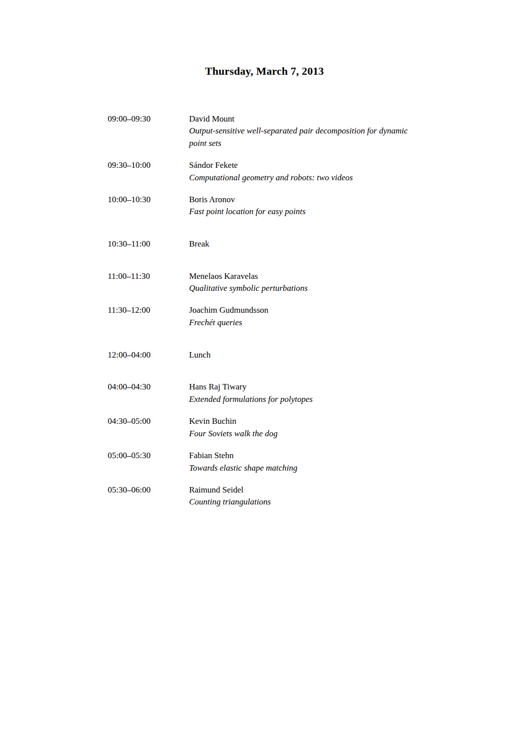Thursday, March 7, 2013
| 09:00–09:30 | David Mount Output-sensitive well-separated pair decomposition for dynamic point sets |
| 09:30–10:00 | Sándor Fekete Computational geometry and robots: two videos |
| 10:00–10:30 | Boris Aronov Fast point location for easy points |
| 10:30–11:00 | Break |
| 11:00–11:30 | Menelaos Karavelas Qualitative symbolic perturbations |
| 11:30–12:00 | Joachim Gudmundsson Frechét queries |
| 12:00–04:00 | Lunch |
| 04:00–04:30 | Hans Raj Tiwary Extended formulations for polytopes |
| 04:30–05:00 | Kevin Buchin Four Soviets walk the dog |
| 05:00–05:30 | Fabian Stehn Towards elastic shape matching |
| 05:30–06:00 | Raimund Seidel Counting triangulations |